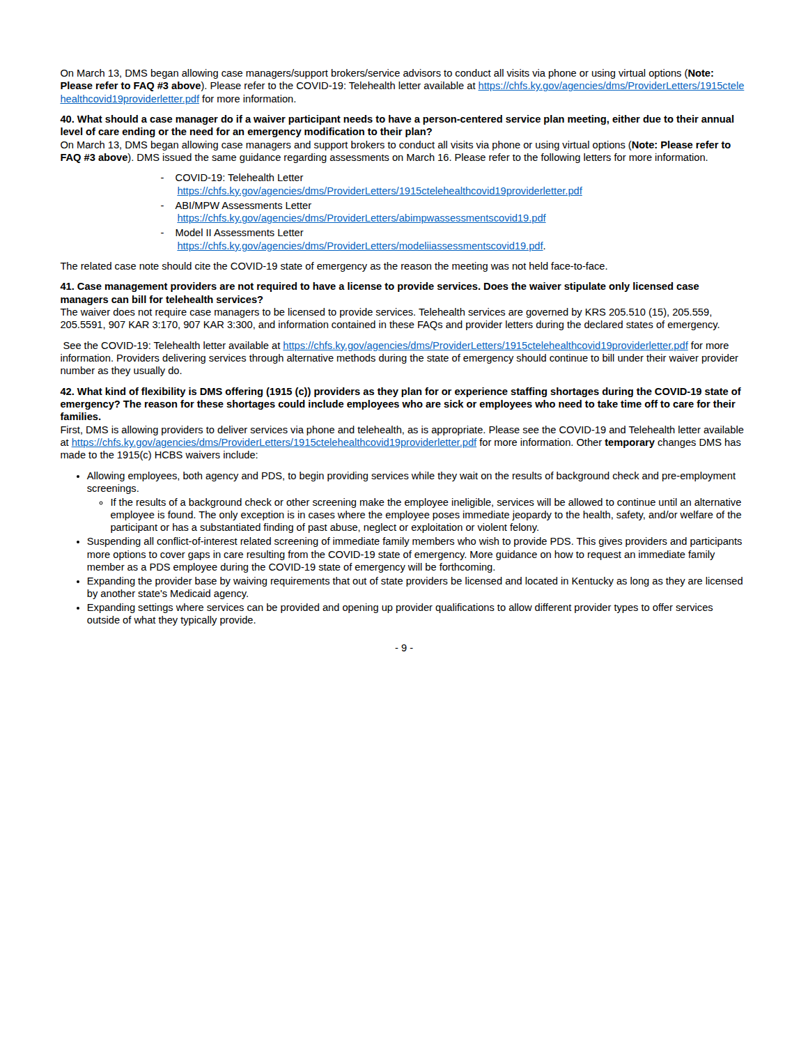On March 13, DMS began allowing case managers/support brokers/service advisors to conduct all visits via phone or using virtual options (Note: Please refer to FAQ #3 above). Please refer to the COVID-19: Telehealth letter available at https://chfs.ky.gov/agencies/dms/ProviderLetters/1915ctelehealthcovid19providerletter.pdf for more information.
40. What should a case manager do if a waiver participant needs to have a person-centered service plan meeting, either due to their annual level of care ending or the need for an emergency modification to their plan?
On March 13, DMS began allowing case managers and support brokers to conduct all visits via phone or using virtual options (Note: Please refer to FAQ #3 above). DMS issued the same guidance regarding assessments on March 16. Please refer to the following letters for more information.
- COVID-19: Telehealth Letter
https://chfs.ky.gov/agencies/dms/ProviderLetters/1915ctelehealthcovid19providerletter.pdf
- ABI/MPW Assessments Letter
https://chfs.ky.gov/agencies/dms/ProviderLetters/abimpwassessmentscovid19.pdf
- Model II Assessments Letter
https://chfs.ky.gov/agencies/dms/ProviderLetters/modeliiassessmentscovid19.pdf.
The related case note should cite the COVID-19 state of emergency as the reason the meeting was not held face-to-face.
41. Case management providers are not required to have a license to provide services. Does the waiver stipulate only licensed case managers can bill for telehealth services?
The waiver does not require case managers to be licensed to provide services. Telehealth services are governed by KRS 205.510 (15), 205.559, 205.5591, 907 KAR 3:170, 907 KAR 3:300, and information contained in these FAQs and provider letters during the declared states of emergency.
See the COVID-19: Telehealth letter available at https://chfs.ky.gov/agencies/dms/ProviderLetters/1915ctelehealthcovid19providerletter.pdf for more information. Providers delivering services through alternative methods during the state of emergency should continue to bill under their waiver provider number as they usually do.
42. What kind of flexibility is DMS offering (1915 (c)) providers as they plan for or experience staffing shortages during the COVID-19 state of emergency? The reason for these shortages could include employees who are sick or employees who need to take time off to care for their families.
First, DMS is allowing providers to deliver services via phone and telehealth, as is appropriate. Please see the COVID-19 and Telehealth letter available at https://chfs.ky.gov/agencies/dms/ProviderLetters/1915ctelehealthcovid19providerletter.pdf for more information. Other temporary changes DMS has made to the 1915(c) HCBS waivers include:
Allowing employees, both agency and PDS, to begin providing services while they wait on the results of background check and pre-employment screenings.
If the results of a background check or other screening make the employee ineligible, services will be allowed to continue until an alternative employee is found. The only exception is in cases where the employee poses immediate jeopardy to the health, safety, and/or welfare of the participant or has a substantiated finding of past abuse, neglect or exploitation or violent felony.
Suspending all conflict-of-interest related screening of immediate family members who wish to provide PDS. This gives providers and participants more options to cover gaps in care resulting from the COVID-19 state of emergency. More guidance on how to request an immediate family member as a PDS employee during the COVID-19 state of emergency will be forthcoming.
Expanding the provider base by waiving requirements that out of state providers be licensed and located in Kentucky as long as they are licensed by another state's Medicaid agency.
Expanding settings where services can be provided and opening up provider qualifications to allow different provider types to offer services outside of what they typically provide.
- 9 -